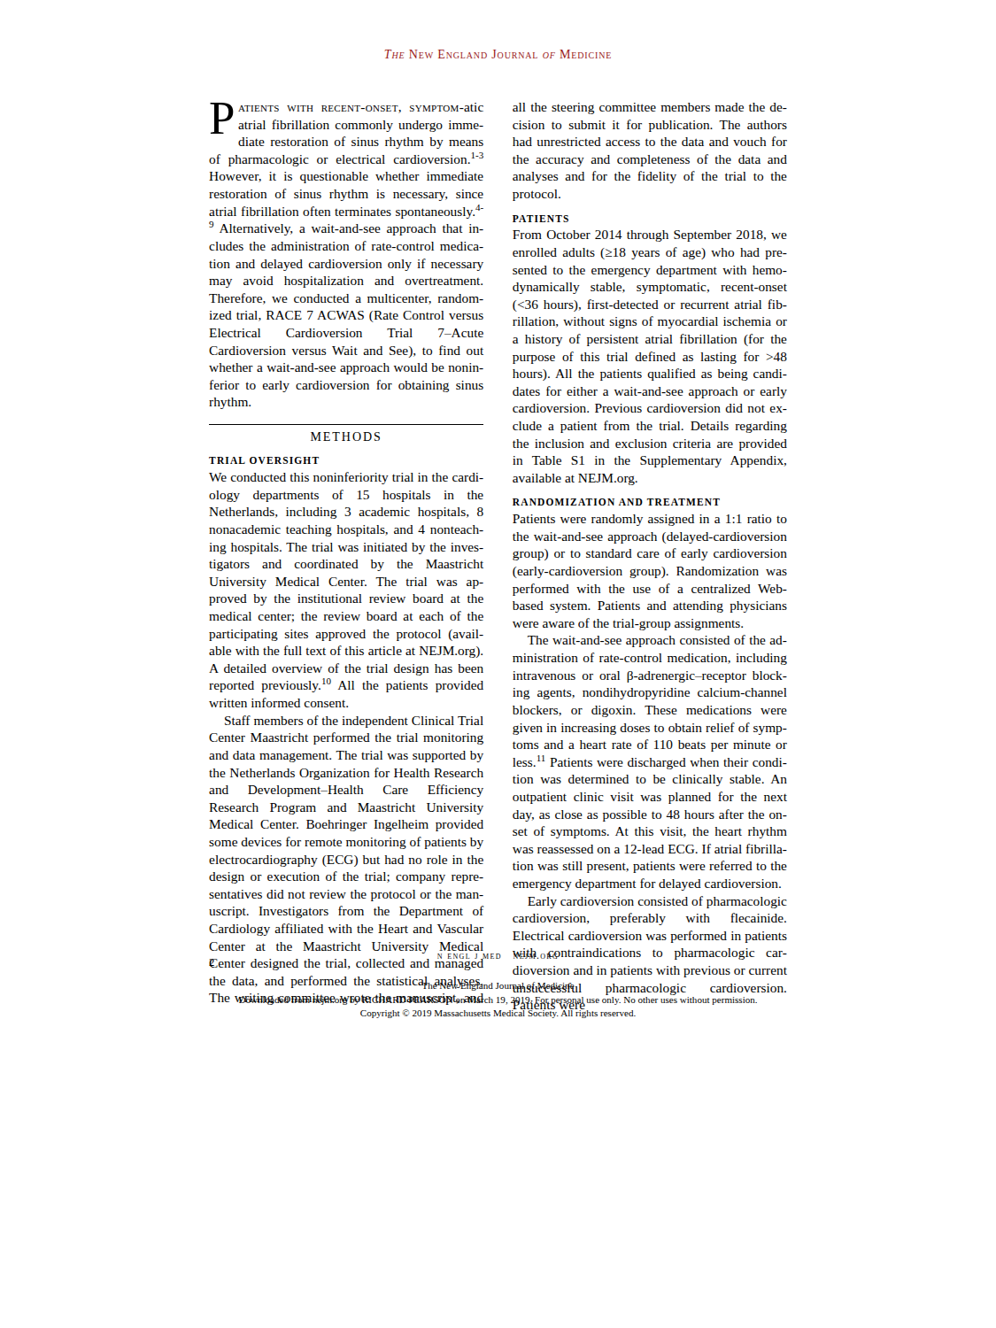The New England Journal of Medicine
Patients with recent-onset, symptom-atic atrial fibrillation commonly undergo immediate restoration of sinus rhythm by means of pharmacologic or electrical cardioversion.1-3 However, it is questionable whether immediate restoration of sinus rhythm is necessary, since atrial fibrillation often terminates spontaneously.4-9 Alternatively, a wait-and-see approach that includes the administration of rate-control medication and delayed cardioversion only if necessary may avoid hospitalization and overtreatment. Therefore, we conducted a multicenter, randomized trial, RACE 7 ACWAS (Rate Control versus Electrical Cardioversion Trial 7–Acute Cardioversion versus Wait and See), to find out whether a wait-and-see approach would be noninferior to early cardioversion for obtaining sinus rhythm.
Methods
Trial Oversight
We conducted this noninferiority trial in the cardiology departments of 15 hospitals in the Netherlands, including 3 academic hospitals, 8 nonacademic teaching hospitals, and 4 nonteaching hospitals. The trial was initiated by the investigators and coordinated by the Maastricht University Medical Center. The trial was approved by the institutional review board at the medical center; the review board at each of the participating sites approved the protocol (available with the full text of this article at NEJM.org). A detailed overview of the trial design has been reported previously.10 All the patients provided written informed consent.
Staff members of the independent Clinical Trial Center Maastricht performed the trial monitoring and data management. The trial was supported by the Netherlands Organization for Health Research and Development–Health Care Efficiency Research Program and Maastricht University Medical Center. Boehringer Ingelheim provided some devices for remote monitoring of patients by electrocardiography (ECG) but had no role in the design or execution of the trial; company representatives did not review the protocol or the manuscript. Investigators from the Department of Cardiology affiliated with the Heart and Vascular Center at the Maastricht University Medical Center designed the trial, collected and managed the data, and performed the statistical analyses. The writing committee wrote the manuscript, and all the steering committee members made the decision to submit it for publication. The authors had unrestricted access to the data and vouch for the accuracy and completeness of the data and analyses and for the fidelity of the trial to the protocol.
Patients
From October 2014 through September 2018, we enrolled adults (≥18 years of age) who had presented to the emergency department with hemodynamically stable, symptomatic, recent-onset (<36 hours), first-detected or recurrent atrial fibrillation, without signs of myocardial ischemia or a history of persistent atrial fibrillation (for the purpose of this trial defined as lasting for >48 hours). All the patients qualified as being candidates for either a wait-and-see approach or early cardioversion. Previous cardioversion did not exclude a patient from the trial. Details regarding the inclusion and exclusion criteria are provided in Table S1 in the Supplementary Appendix, available at NEJM.org.
Randomization and Treatment
Patients were randomly assigned in a 1:1 ratio to the wait-and-see approach (delayed-cardioversion group) or to standard care of early cardioversion (early-cardioversion group). Randomization was performed with the use of a centralized Web-based system. Patients and attending physicians were aware of the trial-group assignments.
The wait-and-see approach consisted of the administration of rate-control medication, including intravenous or oral β-adrenergic–receptor blocking agents, nondihydropyridine calcium-channel blockers, or digoxin. These medications were given in increasing doses to obtain relief of symptoms and a heart rate of 110 beats per minute or less.11 Patients were discharged when their condition was determined to be clinically stable. An outpatient clinic visit was planned for the next day, as close as possible to 48 hours after the onset of symptoms. At this visit, the heart rhythm was reassessed on a 12-lead ECG. If atrial fibrillation was still present, patients were referred to the emergency department for delayed cardioversion.
Early cardioversion consisted of pharmacologic cardioversion, preferably with flecainide. Electrical cardioversion was performed in patients with contraindications to pharmacologic cardioversion and in patients with previous or current unsuccessful pharmacologic cardioversion. Patients were
2
n engl j med nejm.org
The New England Journal of Medicine
Downloaded from nejm.org by RICHARD PEARSON on March 19, 2019. For personal use only. No other uses without permission.
Copyright © 2019 Massachusetts Medical Society. All rights reserved.